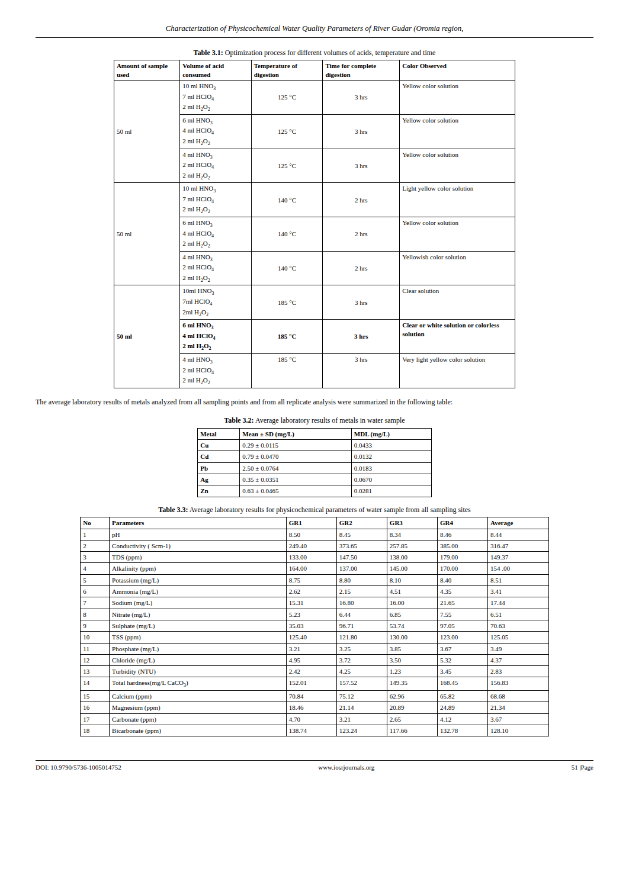Characterization of Physicochemical Water Quality Parameters of River Gudar (Oromia region,
Table 3.1: Optimization process for different volumes of acids, temperature and time
| Amount of sample used | Volume of acid consumed | Temperature of digestion | Time for complete digestion | Color Observed |
| --- | --- | --- | --- | --- |
| 50 ml | 10 ml HNO 3 7 ml HClO 4 2 ml H 2 O 2 | 125 °C | 3 hrs | Yellow color solution |
| 6 ml HNO 3 4 ml HClO 4 2 ml H 2 O 2 | 125 °C | 3 hrs | Yellow color solution |
| 4 ml HNO 3 2 ml HClO 4 2 ml H 2 O 2 | 125 °C | 3 hrs | Yellow color solution |
| 50 ml | 10 ml HNO 3 7 ml HClO 4 2 ml H 2 O 2 | 140 °C | 2 hrs | Light yellow color solution |
| 6 ml HNO 3 4 ml HClO 4 2 ml H 2 O 2 | 140 °C | 2 hrs | Yellow color solution |
| 4 ml HNO 3 2 ml HClO 4 2 ml H 2 O 2 | 140 °C | 2 hrs | Yellowish color solution |
| 50 ml | 10ml HNO 3 7ml HClO 4 2ml H 2 O 2 | 185 °C | 3 hrs | Clear solution |
| 6 ml HNO 3 4 ml HClO 4 2 ml H 2 O 2 | 185 °C | 3 hrs | Clear or white solution or colorless solution |
| 4 ml HNO 3 2 ml HClO 4 2 ml H 2 O 2 | 185 °C | 3 hrs | Very light yellow color solution |
The average laboratory results of metals analyzed from all sampling points and from all replicate analysis were summarized in the following table:
Table 3.2: Average laboratory results of metals in water sample
| Metal | Mean ± SD (mg/L) | MDL (mg/L) |
| --- | --- | --- |
| Cu | 0.29 ± 0.0115 | 0.0433 |
| Cd | 0.79 ± 0.0470 | 0.0132 |
| Pb | 2.50 ± 0.0764 | 0.0183 |
| Ag | 0.35 ± 0.0351 | 0.0670 |
| Zn | 0.63 ± 0.0465 | 0.0281 |
Table 3.3: Average laboratory results for physicochemical parameters of water sample from all sampling sites
| No | Parameters | GR1 | GR2 | GR3 | GR4 | Average |
| --- | --- | --- | --- | --- | --- | --- |
| 1 | pH | 8.50 | 8.45 | 8.34 | 8.46 | 8.44 |
| 2 | Conductivity ( Scm-1) | 249.40 | 373.65 | 257.85 | 385.00 | 316.47 |
| 3 | TDS (ppm) | 133.00 | 147.50 | 138.00 | 179.00 | 149.37 |
| 4 | Alkalinity (ppm) | 164.00 | 137.00 | 145.00 | 170.00 | 154 .00 |
| 5 | Potassium (mg/L) | 8.75 | 8.80 | 8.10 | 8.40 | 8.51 |
| 6 | Ammonia (mg/L) | 2.62 | 2.15 | 4.51 | 4.35 | 3.41 |
| 7 | Sodium (mg/L) | 15.31 | 16.80 | 16.00 | 21.65 | 17.44 |
| 8 | Nitrate (mg/L) | 5.23 | 6.44 | 6.85 | 7.55 | 6.51 |
| 9 | Sulphate (mg/L) | 35.03 | 96.71 | 53.74 | 97.05 | 70.63 |
| 10 | TSS (ppm) | 125.40 | 121.80 | 130.00 | 123.00 | 125.05 |
| 11 | Phosphate (mg/L) | 3.21 | 3.25 | 3.85 | 3.67 | 3.49 |
| 12 | Chloride (mg/L) | 4.95 | 3.72 | 3.50 | 5.32 | 4.37 |
| 13 | Turbidity (NTU) | 2.42 | 4.25 | 1.23 | 3.45 | 2.83 |
| 14 | Total hardness(mg/L CaCO 3 ) | 152.01 | 157.52 | 149.35 | 168.45 | 156.83 |
| 15 | Calcium (ppm) | 70.84 | 75.12 | 62.96 | 65.82 | 68.68 |
| 16 | Magnesium (ppm) | 18.46 | 21.14 | 20.89 | 24.89 | 21.34 |
| 17 | Carbonate (ppm) | 4.70 | 3.21 | 2.65 | 4.12 | 3.67 |
| 18 | Bicarbonate (ppm) | 138.74 | 123.24 | 117.66 | 132.78 | 128.10 |
DOI: 10.9790/5736-1005014752 www.iosrjournals.org 51 |Page